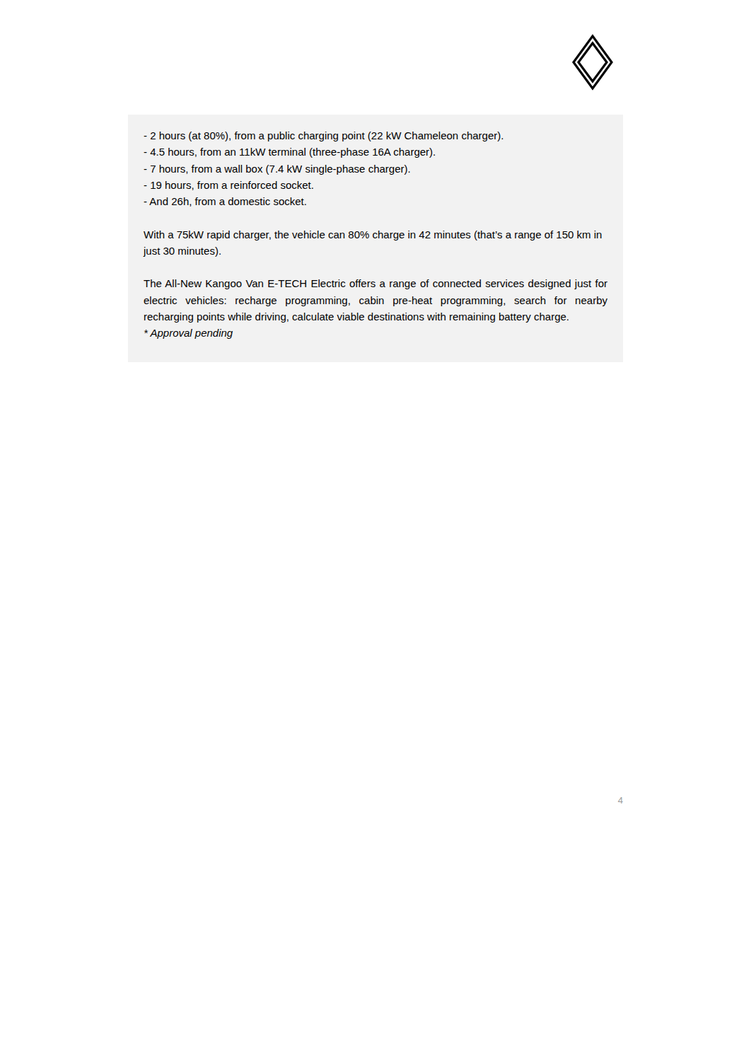- 2 hours (at 80%), from a public charging point (22 kW Chameleon charger).
- 4.5 hours, from an 11kW terminal (three-phase 16A charger).
- 7 hours, from a wall box (7.4 kW single-phase charger).
- 19 hours, from a reinforced socket.
- And 26h, from a domestic socket.
With a 75kW rapid charger, the vehicle can 80% charge in 42 minutes (that’s a range of 150 km in just 30 minutes).
The All-New Kangoo Van E-TECH Electric offers a range of connected services designed just for electric vehicles: recharge programming, cabin pre-heat programming, search for nearby recharging points while driving, calculate viable destinations with remaining battery charge.
* Approval pending
4